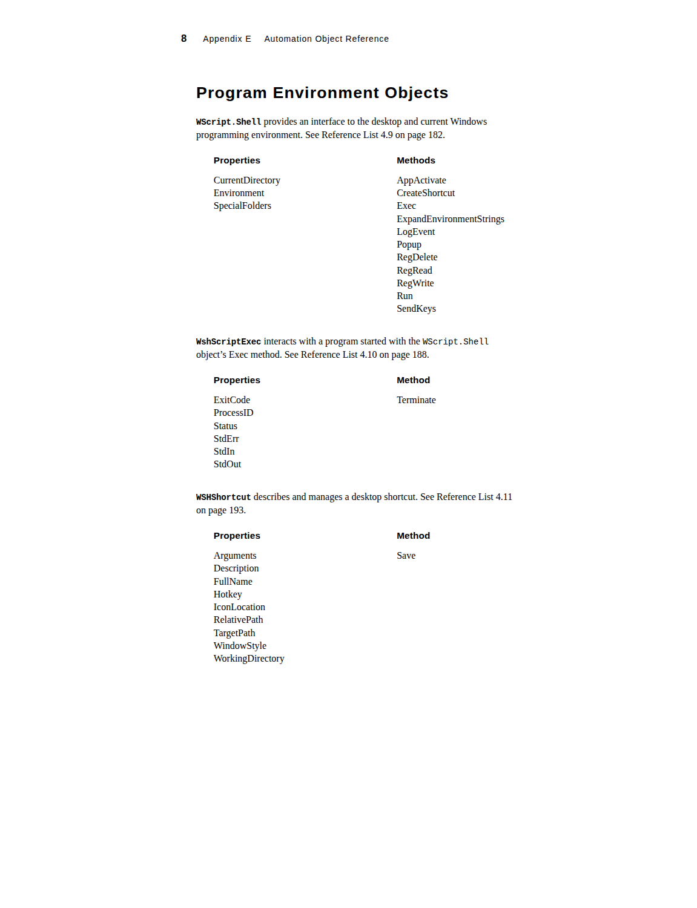8 Appendix E Automation Object Reference
Program Environment Objects
WScript.Shell provides an interface to the desktop and current Windows programming environment. See Reference List 4.9 on page 182.
Properties
CurrentDirectory
Environment
SpecialFolders
Methods
AppActivate
CreateShortcut
Exec
ExpandEnvironmentStrings
LogEvent
Popup
RegDelete
RegRead
RegWrite
Run
SendKeys
WshScriptExec interacts with a program started with the WScript.Shell object’s Exec method. See Reference List 4.10 on page 188.
Properties
ExitCode
ProcessID
Status
StdErr
StdIn
StdOut
Method
Terminate
WSHShortcut describes and manages a desktop shortcut. See Reference List 4.11 on page 193.
Properties
Arguments
Description
FullName
Hotkey
IconLocation
RelativePath
TargetPath
WindowStyle
WorkingDirectory
Method
Save